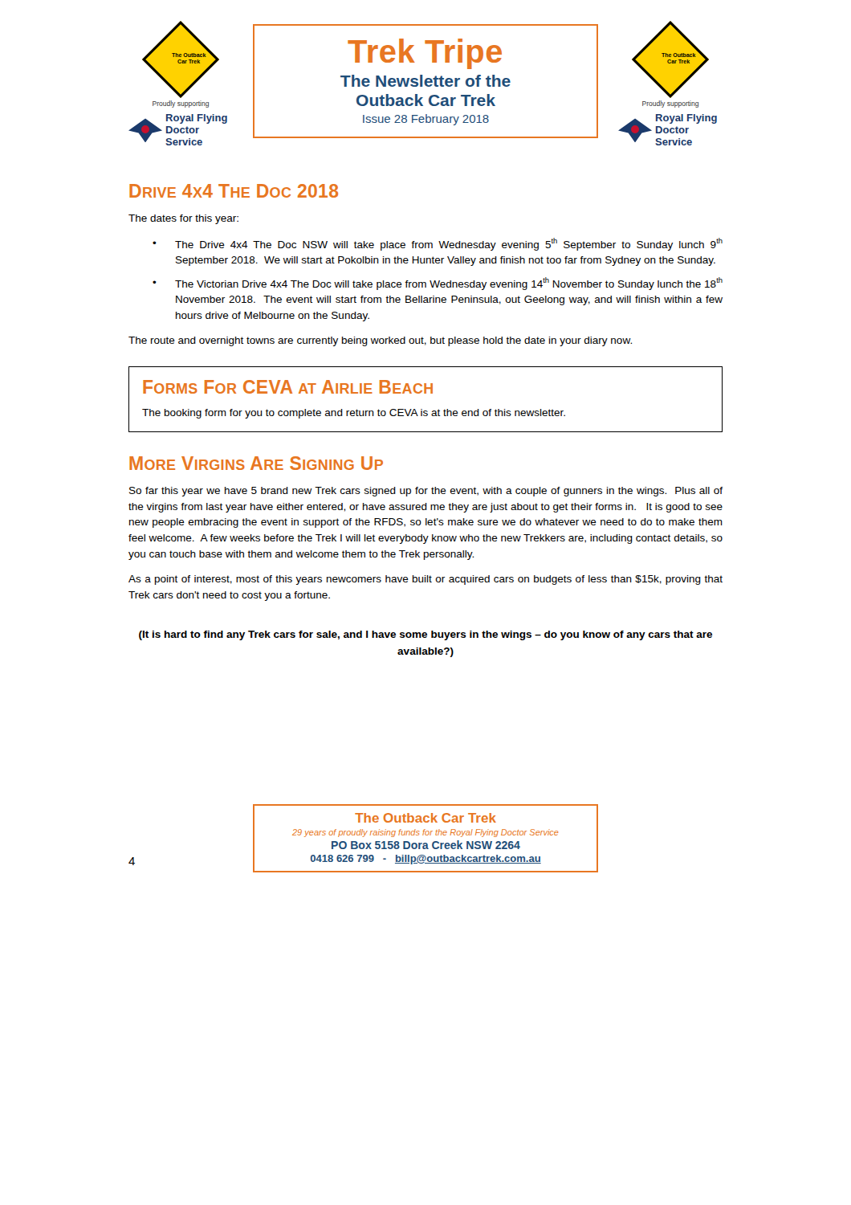The Outback
Car Trek
Proudly supporting
Royal Flying
Doctor Service
Trek Tripe
The Newsletter of the
Outback Car Trek
Issue 28 February 2018
The Outback
Car Trek
Proudly supporting
Royal Flying
Doctor Service
DRIVE 4X4 THE DOC 2018
The dates for this year:
The Drive 4x4 The Doc NSW will take place from Wednesday evening 5th September to Sunday lunch 9th September 2018. We will start at Pokolbin in the Hunter Valley and finish not too far from Sydney on the Sunday.
The Victorian Drive 4x4 The Doc will take place from Wednesday evening 14th November to Sunday lunch the 18th November 2018. The event will start from the Bellarine Peninsula, out Geelong way, and will finish within a few hours drive of Melbourne on the Sunday.
The route and overnight towns are currently being worked out, but please hold the date in your diary now.
FORMS FOR CEVA AT AIRLIE BEACH
The booking form for you to complete and return to CEVA is at the end of this newsletter.
MORE VIRGINS ARE SIGNING UP
So far this year we have 5 brand new Trek cars signed up for the event, with a couple of gunners in the wings. Plus all of the virgins from last year have either entered, or have assured me they are just about to get their forms in. It is good to see new people embracing the event in support of the RFDS, so let's make sure we do whatever we need to do to make them feel welcome. A few weeks before the Trek I will let everybody know who the new Trekkers are, including contact details, so you can touch base with them and welcome them to the Trek personally.
As a point of interest, most of this years newcomers have built or acquired cars on budgets of less than $15k, proving that Trek cars don't need to cost you a fortune.
(It is hard to find any Trek cars for sale, and I have some buyers in the wings – do you know of any cars that are available?)
The Outback Car Trek
29 years of proudly raising funds for the Royal Flying Doctor Service
PO Box 5158 Dora Creek NSW 2264
0418 626 799 - billp@outbackcartrek.com.au
4